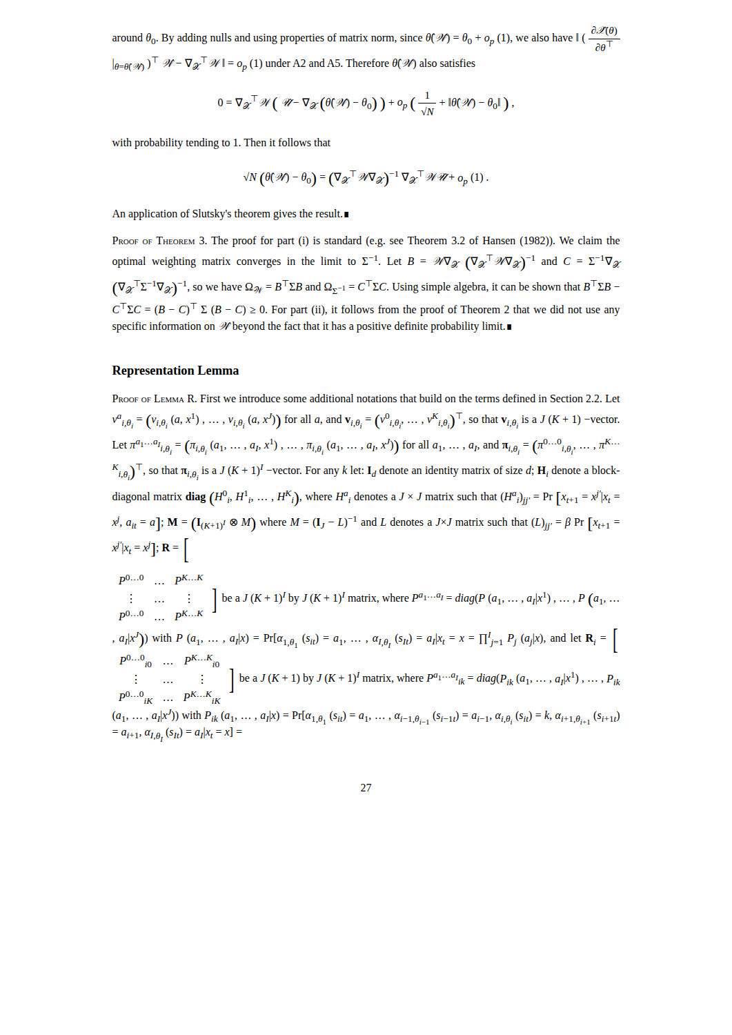around θ0. By adding nulls and using properties of matrix norm, since θ̂(𝒲̂) = θ0 + op (1), we also have ‖ ( ∂𝒳̂(θ)∂θ⊤ |θ=θ̂(𝒲̂) )⊤ 𝒲̂ − ∇𝒳⊤𝒲 ‖ = op (1) under A2 and A5. Therefore θ̂(𝒲̂) also satisfies
0 = ∇𝒳⊤𝒲 ( 𝒰̂ − ∇𝒳 (θ̂(𝒲̂) − θ0) ) + op ( 1√N + ‖θ̂(𝒲̂) − θ0‖ ) ,
with probability tending to 1. Then it follows that
√N (θ̂(𝒲̂) − θ0) = (∇𝒳⊤𝒲∇𝒳)−1 ∇𝒳⊤𝒲𝒰̂ + op (1) .
An application of Slutsky's theorem gives the result.∎
Proof of Theorem 3. The proof for part (i) is standard (e.g. see Theorem 3.2 of Hansen (1982)). We claim the optimal weighting matrix converges in the limit to Σ−1. Let B = 𝒲∇𝒳 (∇𝒳⊤𝒲∇𝒳)−1 and C = Σ−1∇𝒳 (∇𝒳⊤Σ−1∇𝒳)−1, so we have Ω𝒲 = B⊤ΣB and ΩΣ−1 = C⊤ΣC. Using simple algebra, it can be shown that B⊤ΣB − C⊤ΣC = (B − C)⊤ Σ (B − C) ≥ 0. For part (ii), it follows from the proof of Theorem 2 that we did not use any specific information on 𝒲̂ beyond the fact that it has a positive definite probability limit.∎
Representation Lemma
Proof of Lemma R. First we introduce some additional notations that build on the terms defined in Section 2.2. Let vai,θi = (vi,θi (a, x1) , … , vi,θi (a, xJ)) for all a, and vi,θi = (v0i,θi, … , vKi,θi)⊤, so that vi,θi is a J (K + 1) −vector. Let πa1…aIi,θi = (πi,θi (a1, … , aI, x1) , … , πi,θi (a1, … , aI, xJ)) for all a1, … , aI, and πi,θi = (π0…0i,θi, … , πK…Ki,θi)⊤, so that πi,θi is a J (K + 1)I −vector. For any k let: Id denote an identity matrix of size d; Hi denote a block-diagonal matrix diag (H0i, H1i, … , HKi), where Hai denotes a J × J matrix such that (Hai)jj′ = Pr [xt+1 = xj′|xt = xj, ait = a]; M = (I(K+1)I ⊗ M) where M = (IJ − L)−1 and L denotes a J×J matrix such that (L)jj′ = β Pr [xt+1 = xj′|xt = xj]; R = [
| P 0…0 | … | P K … K |
| ⋮ | … | ⋮ |
| P 0…0 | … | P K … K |
] be a J (K + 1)I by J (K + 1)I matrix, where Pa1…aI = diag(P (a1, … , aI|x1) , … , P (a1, … , aI|xJ)) with P (a1, … , aI|x) = Pr[α1,θ1 (sit) = a1, … , αI,θI (sIt) = aI|xt = x = ∏Ij=1 Pj (aj|x), and let Ri = [
| P 0…0 i 0 | … | P K … K i 0 |
| ⋮ | … | ⋮ |
| P 0…0 iK | … | P K … K iK |
] be a J (K + 1) by J (K + 1)I matrix, where Pa1…aIik = diag(Pik (a1, … , aI|x1) , … , Pik (a1, … , aI|xJ)) with Pik (a1, … , aI|x) = Pr[α1,θ1 (sit) = a1, … , αi−1,θi−1 (si−1t) = ai−1, αi,θi (sit) = k, αi+1,θi+1 (si+1t) = ai+1, αI,θI (sIt) = aI|xt = x] =
27